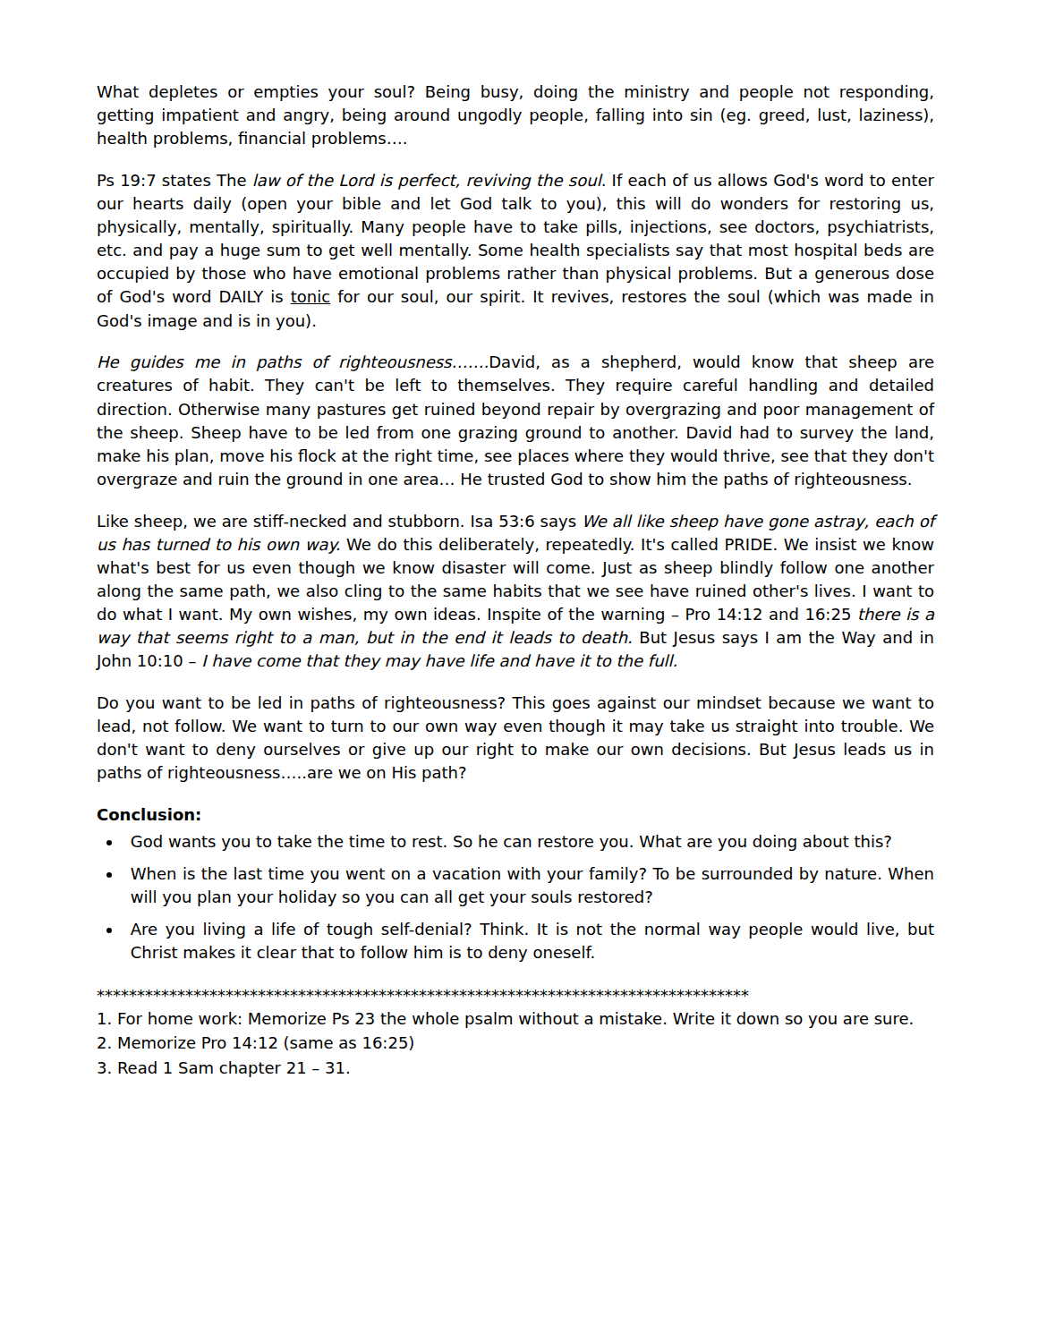What depletes or empties your soul? Being busy, doing the ministry and people not responding, getting impatient and angry, being around ungodly people, falling into sin (eg. greed, lust, laziness), health problems, financial problems….
Ps 19:7 states The law of the Lord is perfect, reviving the soul. If each of us allows God's word to enter our hearts daily (open your bible and let God talk to you), this will do wonders for restoring us, physically, mentally, spiritually. Many people have to take pills, injections, see doctors, psychiatrists, etc. and pay a huge sum to get well mentally. Some health specialists say that most hospital beds are occupied by those who have emotional problems rather than physical problems. But a generous dose of God's word DAILY is tonic for our soul, our spirit. It revives, restores the soul (which was made in God's image and is in you).
He guides me in paths of righteousness……. David, as a shepherd, would know that sheep are creatures of habit. They can't be left to themselves. They require careful handling and detailed direction. Otherwise many pastures get ruined beyond repair by overgrazing and poor management of the sheep. Sheep have to be led from one grazing ground to another. David had to survey the land, make his plan, move his flock at the right time, see places where they would thrive, see that they don't overgraze and ruin the ground in one area… He trusted God to show him the paths of righteousness.
Like sheep, we are stiff-necked and stubborn. Isa 53:6 says We all like sheep have gone astray, each of us has turned to his own way. We do this deliberately, repeatedly. It's called PRIDE. We insist we know what's best for us even though we know disaster will come. Just as sheep blindly follow one another along the same path, we also cling to the same habits that we see have ruined other's lives. I want to do what I want. My own wishes, my own ideas. Inspite of the warning – Pro 14:12 and 16:25 there is a way that seems right to a man, but in the end it leads to death. But Jesus says I am the Way and in John 10:10 – I have come that they may have life and have it to the full.
Do you want to be led in paths of righteousness? This goes against our mindset because we want to lead, not follow. We want to turn to our own way even though it may take us straight into trouble. We don't want to deny ourselves or give up our right to make our own decisions. But Jesus leads us in paths of righteousness…..are we on His path?
Conclusion:
God wants you to take the time to rest. So he can restore you. What are you doing about this?
When is the last time you went on a vacation with your family? To be surrounded by nature. When will you plan your holiday so you can all get your souls restored?
Are you living a life of tough self-denial? Think. It is not the normal way people would live, but Christ makes it clear that to follow him is to deny oneself.
*********************************************************************************
1. For home work: Memorize Ps 23 the whole psalm without a mistake. Write it down so you are sure.
2. Memorize Pro 14:12 (same as 16:25)
3. Read 1 Sam chapter 21 – 31.